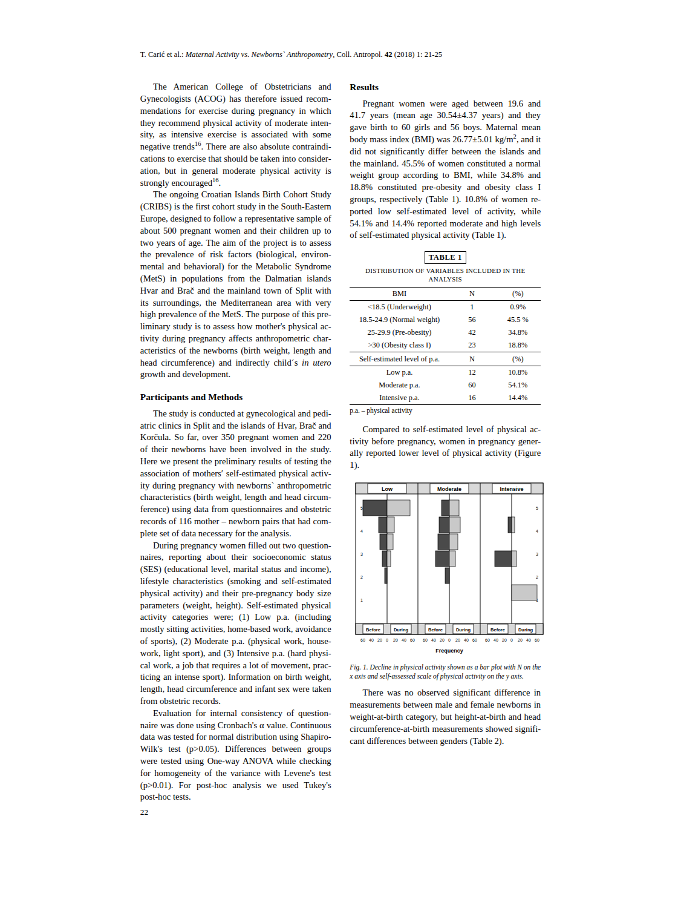T. Carić et al.: Maternal Activity vs. Newborns` Anthropometry, Coll. Antropol. 42 (2018) 1: 21-25
The American College of Obstetricians and Gynecologists (ACOG) has therefore issued recommendations for exercise during pregnancy in which they recommend physical activity of moderate intensity, as intensive exercise is associated with some negative trends16. There are also absolute contraindications to exercise that should be taken into consideration, but in general moderate physical activity is strongly encouraged16.
The ongoing Croatian Islands Birth Cohort Study (CRIBS) is the first cohort study in the South-Eastern Europe, designed to follow a representative sample of about 500 pregnant women and their children up to two years of age. The aim of the project is to assess the prevalence of risk factors (biological, environmental and behavioral) for the Metabolic Syndrome (MetS) in populations from the Dalmatian islands Hvar and Brač and the mainland town of Split with its surroundings, the Mediterranean area with very high prevalence of the MetS. The purpose of this preliminary study is to assess how mother's physical activity during pregnancy affects anthropometric characteristics of the newborns (birth weight, length and head circumference) and indirectly child´s in utero growth and development.
Participants and Methods
The study is conducted at gynecological and pediatric clinics in Split and the islands of Hvar, Brač and Korčula. So far, over 350 pregnant women and 220 of their newborns have been involved in the study. Here we present the preliminary results of testing the association of mothers′ self-estimated physical activity during pregnancy with newborns` anthropometric characteristics (birth weight, length and head circumference) using data from questionnaires and obstetric records of 116 mother – newborn pairs that had complete set of data necessary for the analysis.
During pregnancy women filled out two questionnaires, reporting about their socioeconomic status (SES) (educational level, marital status and income), lifestyle characteristics (smoking and self-estimated physical activity) and their pre-pregnancy body size parameters (weight, height). Self-estimated physical activity categories were; (1) Low p.a. (including mostly sitting activities, home-based work, avoidance of sports), (2) Moderate p.a. (physical work, housework, light sport), and (3) Intensive p.a. (hard physical work, a job that requires a lot of movement, practicing an intense sport). Information on birth weight, length, head circumference and infant sex were taken from obstetric records.
Evaluation for internal consistency of questionnaire was done using Cronbach's α value. Continuous data was tested for normal distribution using Shapiro-Wilk's test (p>0.05). Differences between groups were tested using One-way ANOVA while checking for homogeneity of the variance with Levene's test (p>0.01). For post-hoc analysis we used Tukey's post-hoc tests.
Results
Pregnant women were aged between 19.6 and 41.7 years (mean age 30.54±4.37 years) and they gave birth to 60 girls and 56 boys. Maternal mean body mass index (BMI) was 26.77±5.01 kg/m2, and it did not significantly differ between the islands and the mainland. 45.5% of women constituted a normal weight group according to BMI, while 34.8% and 18.8% constituted pre-obesity and obesity class I groups, respectively (Table 1). 10.8% of women reported low self-estimated level of activity, while 54.1% and 14.4% reported moderate and high levels of self-estimated physical activity (Table 1).
TABLE 1
Distribution of variables included in the analysis
| BMI | N | (%) |
| --- | --- | --- |
| <18.5 (Underweight) | 1 | 0.9% |
| 18.5-24.9 (Normal weight) | 56 | 45.5 % |
| 25-29.9 (Pre-obesity) | 42 | 34.8% |
| >30 (Obesity class I) | 23 | 18.8% |
| Self-estimated level of p.a. | N | (%) |
| Low p.a. | 12 | 10.8% |
| Moderate p.a. | 60 | 54.1% |
| Intensive p.a. | 16 | 14.4% |
p.a. – physical activity
Compared to self-estimated level of physical activity before pregnancy, women in pregnancy generally reported lower level of physical activity (Figure 1).
Low Moderate Intensive 5 4 3 2 1 5 4 3 2 1 Before During Before During Before During 60 40 20 0 20 40 60 60 40 20 0 20 40 60 60 40 20 0 20 40 60 Frequency
Fig. 1. Decline in physical activity shown as a bar plot with N on the x axis and self-assessed scale of physical activity on the y axis.
There was no observed significant difference in measurements between male and female newborns in weight-at-birth category, but height-at-birth and head circumference-at-birth measurements showed significant differences between genders (Table 2).
22